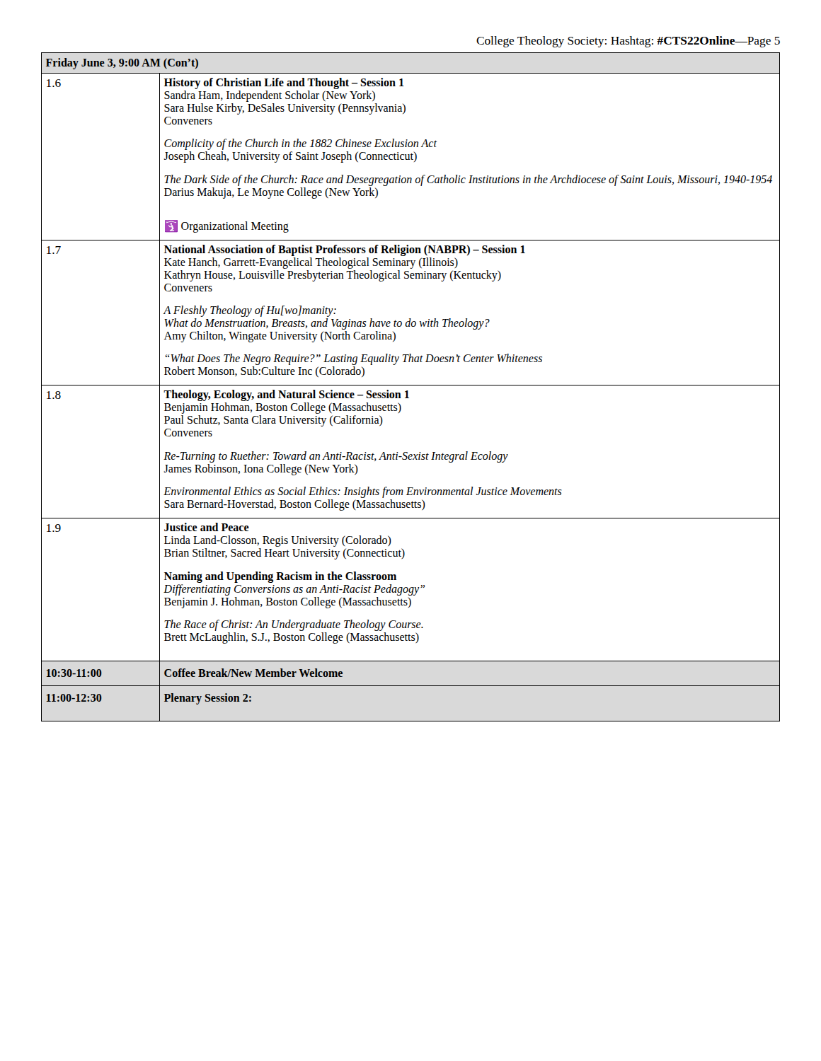College Theology Society: Hashtag: #CTS22Online—Page 5
| Friday June 3, 9:00 AM (Con’t) |
| 1.6 | History of Christian Life and Thought – Session 1 Sandra Ham, Independent Scholar (New York) Sara Hulse Kirby, DeSales University (Pennsylvania) Conveners Complicity of the Church in the 1882 Chinese Exclusion Act Joseph Cheah, University of Saint Joseph (Connecticut) The Dark Side of the Church: Race and Desegregation of Catholic Institutions in the Archdiocese of Saint Louis, Missouri, 1940-1954 Darius Makuja, Le Moyne College (New York) 🛐 Organizational Meeting |
| 1.7 | National Association of Baptist Professors of Religion (NABPR) – Session 1 Kate Hanch, Garrett-Evangelical Theological Seminary (Illinois) Kathryn House, Louisville Presbyterian Theological Seminary (Kentucky) Conveners A Fleshly Theology of Hu[wo]manity: What do Menstruation, Breasts, and Vaginas have to do with Theology? Amy Chilton, Wingate University (North Carolina) “What Does The Negro Require?” Lasting Equality That Doesn’t Center Whiteness Robert Monson, Sub:Culture Inc (Colorado) |
| 1.8 | Theology, Ecology, and Natural Science – Session 1 Benjamin Hohman, Boston College (Massachusetts) Paul Schutz, Santa Clara University (California) Conveners Re-Turning to Ruether: Toward an Anti-Racist, Anti-Sexist Integral Ecology James Robinson, Iona College (New York) Environmental Ethics as Social Ethics: Insights from Environmental Justice Movements Sara Bernard-Hoverstad, Boston College (Massachusetts) |
| 1.9 | Justice and Peace Linda Land-Closson, Regis University (Colorado) Brian Stiltner, Sacred Heart University (Connecticut) Naming and Upending Racism in the Classroom Differentiating Conversions as an Anti-Racist Pedagogy” Benjamin J. Hohman, Boston College (Massachusetts) The Race of Christ: An Undergraduate Theology Course. Brett McLaughlin, S.J., Boston College (Massachusetts) |
| 10:30-11:00 | Coffee Break/New Member Welcome |
| 11:00-12:30 | Plenary Session 2: |